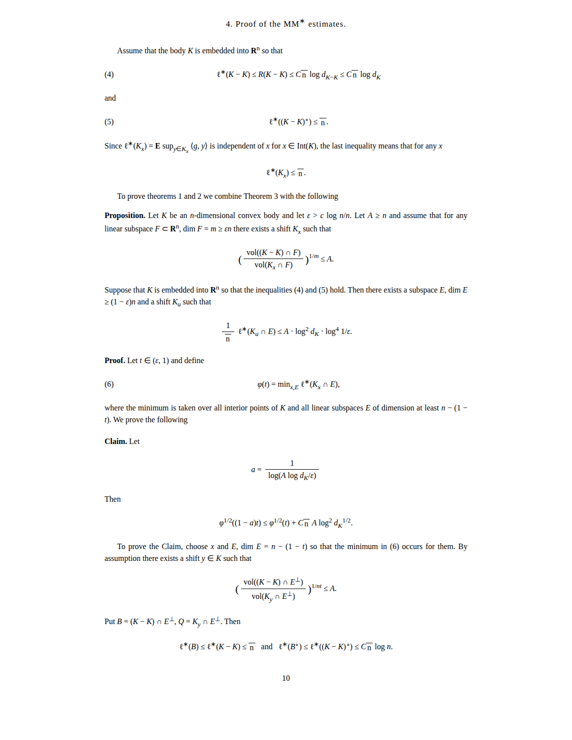4. Proof of the MM∗ estimates.
Assume that the body K is embedded into Rn so that
(4) ℓ∗(K − K) ≤ R(K − K) ≤ Cn log dK−K ≤ Cn log dK
and
(5) ℓ∗((K − K)∘) ≤ n.
Since ℓ∗(Kx) = E supy∈Kx ⟨g, y⟩ is independent of x for x ∈ Int(K), the last inequality means that for any x
ℓ∗(Kx) ≤ n.
To prove theorems 1 and 2 we combine Theorem 3 with the following
Proposition. Let K be an n-dimensional convex body and let ε > c log n/n. Let A ≥ n and assume that for any linear subspace F ⊂ Rn, dim F = m ≥ εn there exists a shift Kx such that
(vol((K − K) ∩ F) vol(Kx ∩ F))1/m ≤ A.
Suppose that K is embedded into Rn so that the inequalities (4) and (5) hold. Then there exists a subspace E, dim E ≥ (1 − ε)n and a shift Ku such that
1 n ℓ∗(Ku ∩ E) ≤ A · log2 dK · log4 1/ε.
Proof. Let t ∈ (ε, 1) and define
(6) φ(t) = minx,E ℓ∗(Kx ∩ E),
where the minimum is taken over all interior points of K and all linear subspaces E of dimension at least n − (1 − t). We prove the following
Claim. Let
a = 1 log(A log dK/ε)
Then
φ1/2((1 − a)t) ≤ φ1/2(t) + Cn A log2 dK1/2.
To prove the Claim, choose x and E, dim E = n − (1 − t) so that the minimum in (6) occurs for them. By assumption there exists a shift y ∈ K such that
(vol((K − K) ∩ E⊥) vol(Ky ∩ E⊥))1/nt ≤ A.
Put B = (K − K) ∩ E⊥, Q = Ky ∩ E⊥. Then
ℓ∗(B) ≤ ℓ∗(K − K) ≤ n and ℓ∗(B∘) ≤ ℓ∗((K − K)∘) ≤ Cn log n.
10